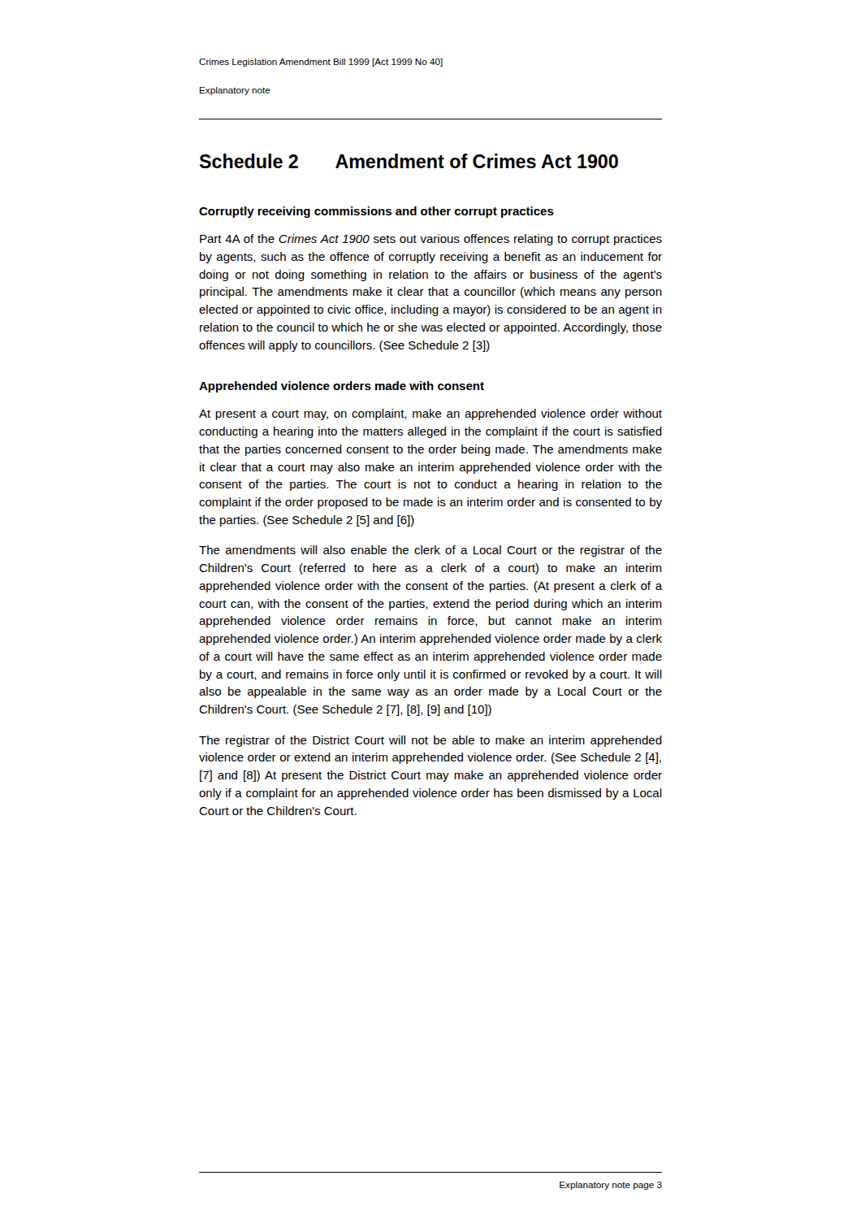Crimes Legislation Amendment Bill 1999 [Act 1999 No 40]
Explanatory note
Schedule 2 Amendment of Crimes Act 1900
Corruptly receiving commissions and other corrupt practices
Part 4A of the Crimes Act 1900 sets out various offences relating to corrupt practices by agents, such as the offence of corruptly receiving a benefit as an inducement for doing or not doing something in relation to the affairs or business of the agent's principal. The amendments make it clear that a councillor (which means any person elected or appointed to civic office, including a mayor) is considered to be an agent in relation to the council to which he or she was elected or appointed. Accordingly, those offences will apply to councillors. (See Schedule 2 [3])
Apprehended violence orders made with consent
At present a court may, on complaint, make an apprehended violence order without conducting a hearing into the matters alleged in the complaint if the court is satisfied that the parties concerned consent to the order being made. The amendments make it clear that a court may also make an interim apprehended violence order with the consent of the parties. The court is not to conduct a hearing in relation to the complaint if the order proposed to be made is an interim order and is consented to by the parties. (See Schedule 2 [5] and [6])
The amendments will also enable the clerk of a Local Court or the registrar of the Children's Court (referred to here as a clerk of a court) to make an interim apprehended violence order with the consent of the parties. (At present a clerk of a court can, with the consent of the parties, extend the period during which an interim apprehended violence order remains in force, but cannot make an interim apprehended violence order.) An interim apprehended violence order made by a clerk of a court will have the same effect as an interim apprehended violence order made by a court, and remains in force only until it is confirmed or revoked by a court. It will also be appealable in the same way as an order made by a Local Court or the Children's Court. (See Schedule 2 [7], [8], [9] and [10])
The registrar of the District Court will not be able to make an interim apprehended violence order or extend an interim apprehended violence order. (See Schedule 2 [4], [7] and [8]) At present the District Court may make an apprehended violence order only if a complaint for an apprehended violence order has been dismissed by a Local Court or the Children's Court.
Explanatory note page 3